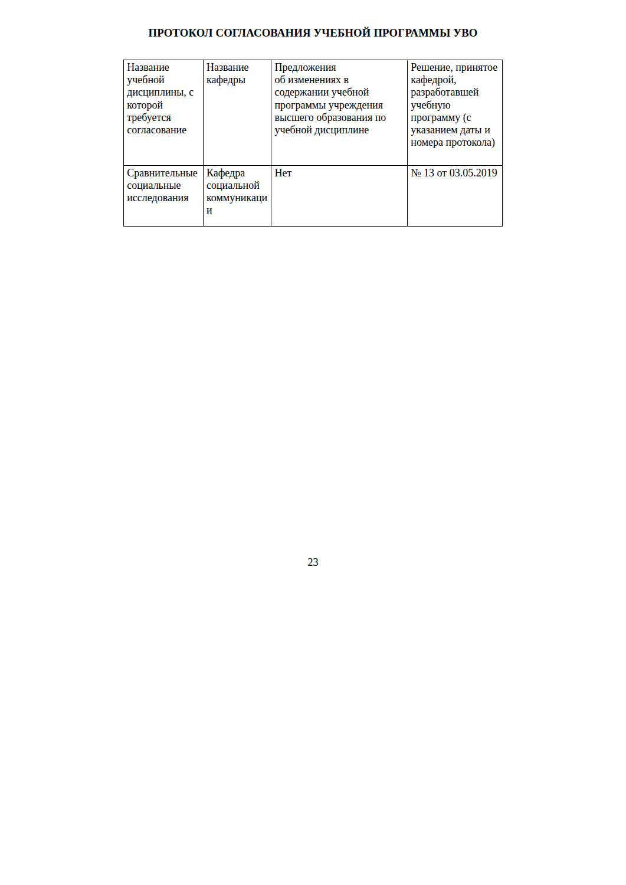ПРОТОКОЛ СОГЛАСОВАНИЯ УЧЕБНОЙ ПРОГРАММЫ УВО
| Название учебной дисциплины, с которой требуется согласование | Название кафедры | Предложения об изменениях в содержании учебной программы учреждения высшего образования по учебной дисциплине | Решение, принятое кафедрой, разработавшей учебную программу (с указанием даты и номера протокола) |
| Сравнительные социальные исследования | Кафедра социальной коммуникации | Нет | № 13 от 03.05.2019 |
23